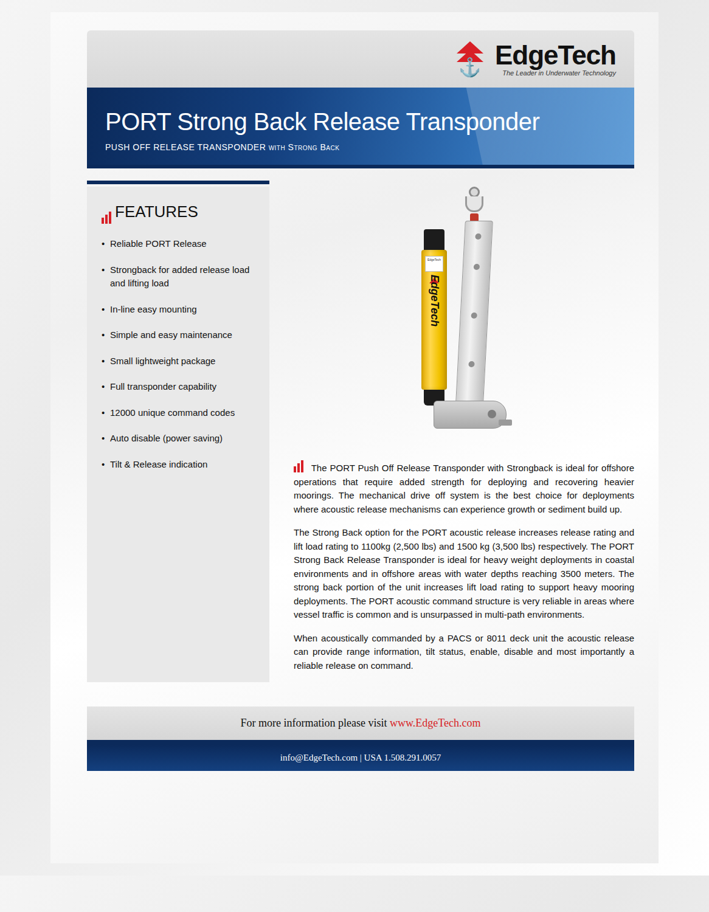⚓
EdgeTech
The Leader in Underwater Technology
PORT Strong Back Release Transponder
PUSH OFF RELEASE TRANSPONDER with Strong Back
FEATURES
Reliable PORT Release
Strongback for added release load and lifting load
In-line easy mounting
Simple and easy maintenance
Small lightweight package
Full transponder capability
12000 unique command codes
Auto disable (power saving)
Tilt & Release indication
EdgeTech
EdgeTech
The PORT Push Off Release Transponder with Strongback is ideal for offshore operations that require added strength for deploying and recovering heavier moorings. The mechanical drive off system is the best choice for deployments where acoustic release mechanisms can experience growth or sediment build up.
The Strong Back option for the PORT acoustic release increases release rating and lift load rating to 1100kg (2,500 lbs) and 1500 kg (3,500 lbs) respectively. The PORT Strong Back Release Transponder is ideal for heavy weight deployments in coastal environments and in offshore areas with water depths reaching 3500 meters. The strong back portion of the unit increases lift load rating to support heavy mooring deployments. The PORT acoustic command structure is very reliable in areas where vessel traffic is common and is unsurpassed in multi-path environments.
When acoustically commanded by a PACS or 8011 deck unit the acoustic release can provide range information, tilt status, enable, disable and most importantly a reliable release on command.
For more information please visit www.EdgeTech.com
info@EdgeTech.com | USA 1.508.291.0057